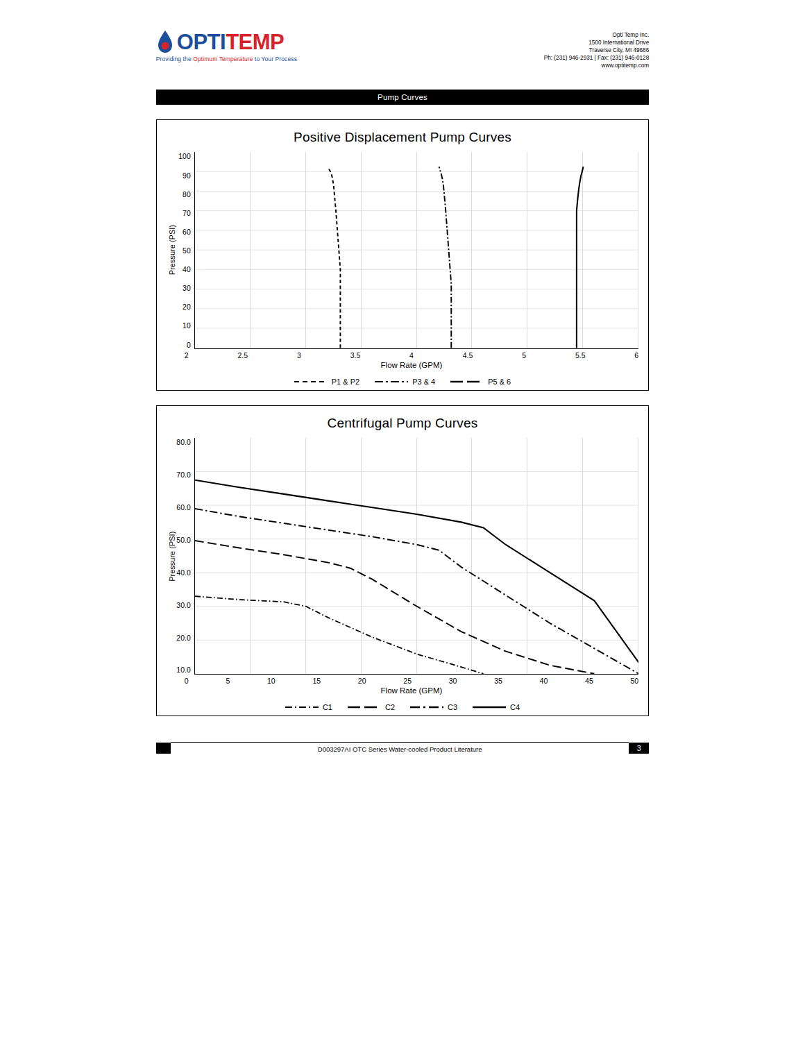OPTI TEMP
Providing the Optimum Temperature to Your Process
Opti Temp Inc.
1500 International Drive
Traverse City, MI 49686
Ph: (231) 946-2931 | Fax: (231) 946-0128
www.optitemp.com
Pump Curves
Positive Displacement Pump Curves
Pressure (PSI)
10090807060 50403020100
P1 & P2 : near 3.1-3.2 GPM (x ~ 265)
22.533.54 4.555.56
Flow Rate (GPM)
P1 & P2
P3 & 4
P5 & 6
Centrifugal Pump Curves
Pressure (PSI)
80.070.060.050.0 40.030.020.010.0
05101520 253035404550
Flow Rate (GPM)
C1
C2
C3
C4
D003297AI OTC Series Water-cooled Product Literature
3